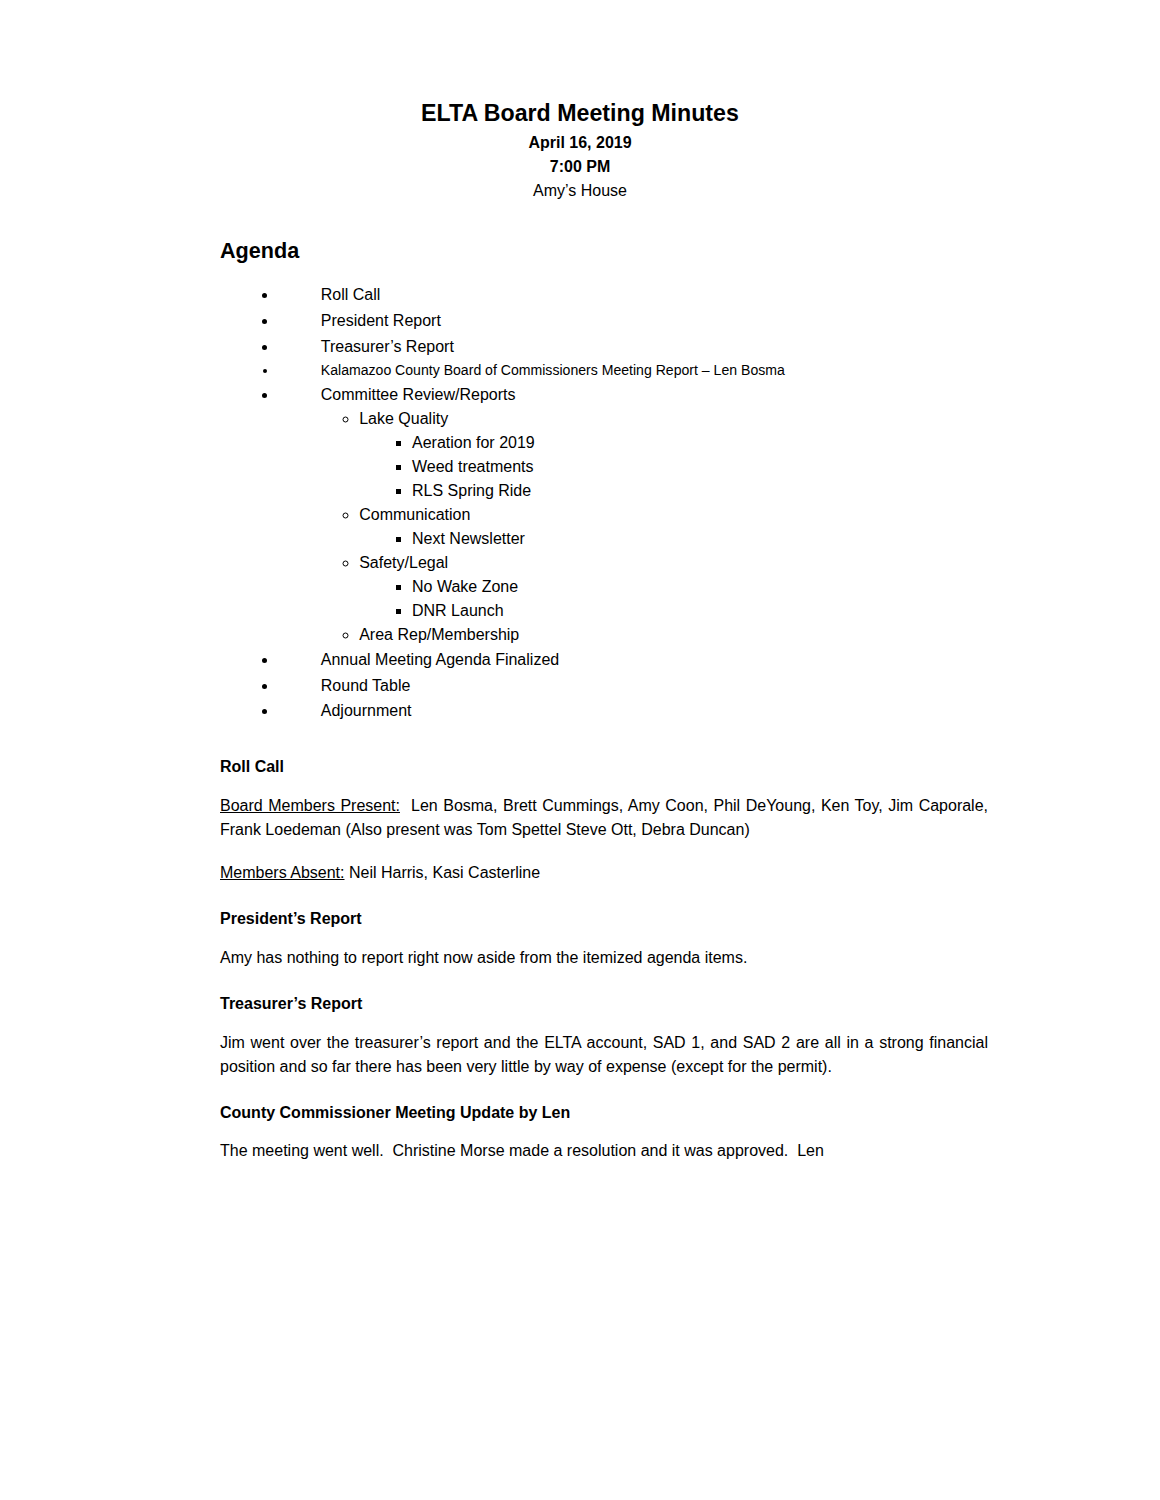ELTA Board Meeting Minutes
April 16, 2019
7:00 PM
Amy’s House
Agenda
Roll Call
President Report
Treasurer’s Report
Kalamazoo County Board of Commissioners Meeting Report – Len Bosma
Committee Review/Reports
Lake Quality
Aeration for 2019
Weed treatments
RLS Spring Ride
Communication
Next Newsletter
Safety/Legal
No Wake Zone
DNR Launch
Area Rep/Membership
Annual Meeting Agenda Finalized
Round Table
Adjournment
Roll Call
Board Members Present: Len Bosma, Brett Cummings, Amy Coon, Phil DeYoung, Ken Toy, Jim Caporale, Frank Loedeman (Also present was Tom Spettel Steve Ott, Debra Duncan)
Members Absent: Neil Harris, Kasi Casterline
President’s Report
Amy has nothing to report right now aside from the itemized agenda items.
Treasurer’s Report
Jim went over the treasurer’s report and the ELTA account, SAD 1, and SAD 2 are all in a strong financial position and so far there has been very little by way of expense (except for the permit).
County Commissioner Meeting Update by Len
The meeting went well. Christine Morse made a resolution and it was approved. Len